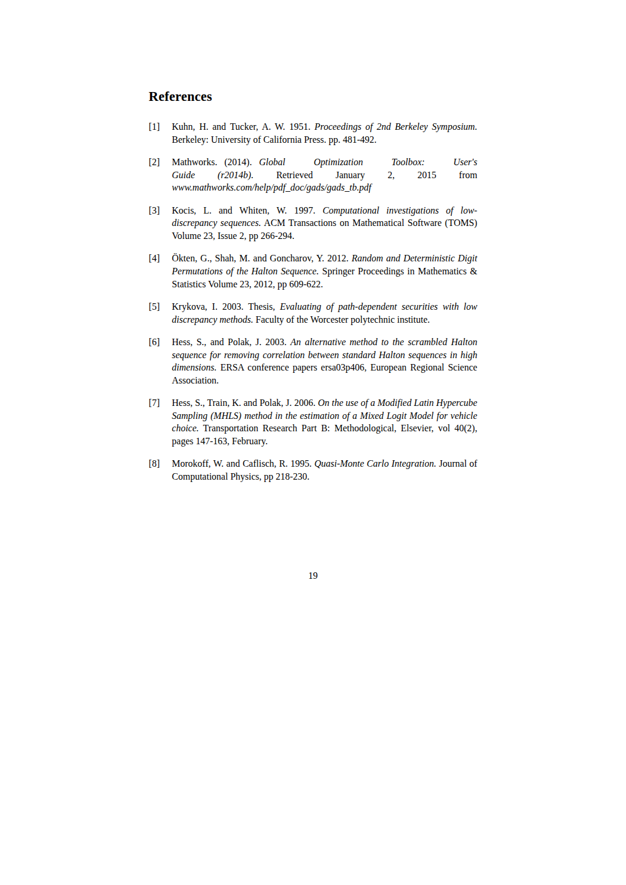References
[1] Kuhn, H. and Tucker, A. W. 1951. Proceedings of 2nd Berkeley Symposium. Berkeley: University of California Press. pp. 481-492.
[2] Mathworks. (2014). Global Optimization Toolbox: User's Guide (r2014b). Retrieved January 2, 2015 from www.mathworks.com/help/pdf_doc/gads/gads_tb.pdf
[3] Kocis, L. and Whiten, W. 1997. Computational investigations of low-discrepancy sequences. ACM Transactions on Mathematical Software (TOMS) Volume 23, Issue 2, pp 266-294.
[4] Ökten, G., Shah, M. and Goncharov, Y. 2012. Random and Deterministic Digit Permutations of the Halton Sequence. Springer Proceedings in Mathematics & Statistics Volume 23, 2012, pp 609-622.
[5] Krykova, I. 2003. Thesis, Evaluating of path-dependent securities with low discrepancy methods. Faculty of the Worcester polytechnic institute.
[6] Hess, S., and Polak, J. 2003. An alternative method to the scrambled Halton sequence for removing correlation between standard Halton sequences in high dimensions. ERSA conference papers ersa03p406, European Regional Science Association.
[7] Hess, S., Train, K. and Polak, J. 2006. On the use of a Modified Latin Hypercube Sampling (MHLS) method in the estimation of a Mixed Logit Model for vehicle choice. Transportation Research Part B: Methodological, Elsevier, vol 40(2), pages 147-163, February.
[8] Morokoff, W. and Caflisch, R. 1995. Quasi-Monte Carlo Integration. Journal of Computational Physics, pp 218-230.
19